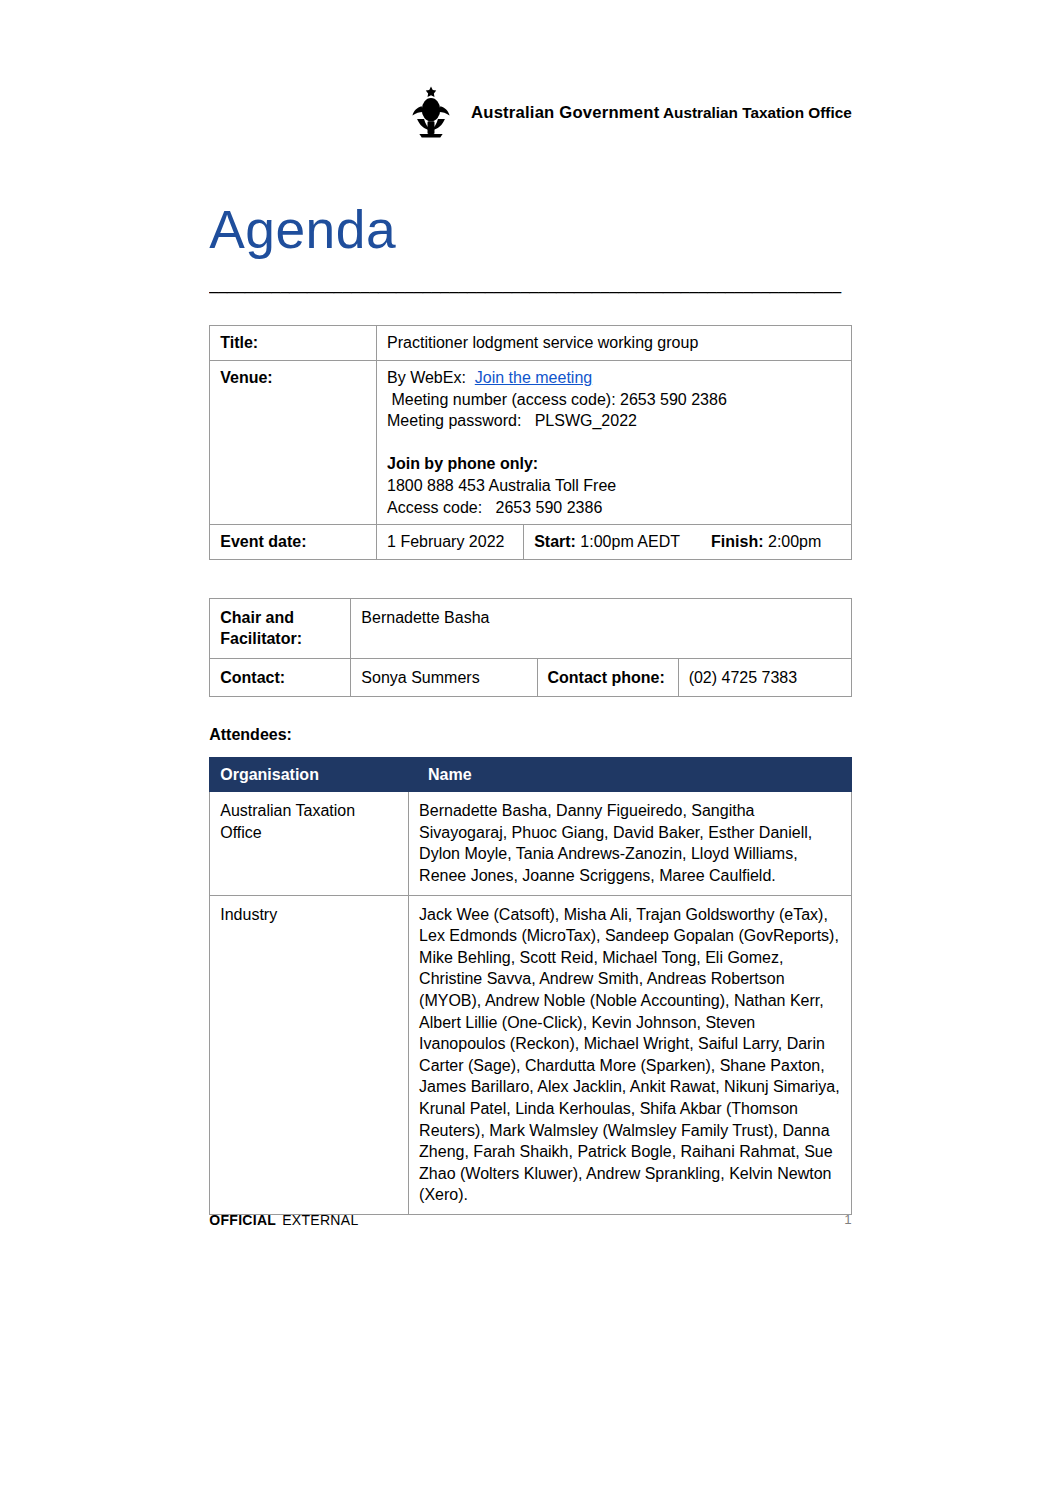Australian Government Australian Taxation Office
Agenda
_______________________________________________________________________
| Title: | Practitioner lodgment service working group |
| Venue: | By WebEx: Join the meeting Meeting number (access code): 2653 590 2386 Meeting password: PLSWG_2022 Join by phone only: 1800 888 453 Australia Toll Free Access code: 2653 590 2386 |
| Event date: | 1 February 2022 | Start: 1:00pm AEDT Finish: 2:00pm |
| Chair and Facilitator: | Bernadette Basha |
| Contact: | Sonya Summers | Contact phone: | (02) 4725 7383 |
Attendees:
| Organisation | Name |
| --- | --- |
| Australian Taxation Office | Bernadette Basha, Danny Figueiredo, Sangitha Sivayogaraj, Phuoc Giang, David Baker, Esther Daniell, Dylon Moyle, Tania Andrews-Zanozin, Lloyd Williams, Renee Jones, Joanne Scriggens, Maree Caulfield. |
| Industry | Jack Wee (Catsoft), Misha Ali, Trajan Goldsworthy (eTax), Lex Edmonds (MicroTax), Sandeep Gopalan (GovReports), Mike Behling, Scott Reid, Michael Tong, Eli Gomez, Christine Savva, Andrew Smith, Andreas Robertson (MYOB), Andrew Noble (Noble Accounting), Nathan Kerr, Albert Lillie (One-Click), Kevin Johnson, Steven Ivanopoulos (Reckon), Michael Wright, Saiful Larry, Darin Carter (Sage), Chardutta More (Sparken), Shane Paxton, James Barillaro, Alex Jacklin, Ankit Rawat, Nikunj Simariya, Krunal Patel, Linda Kerhoulas, Shifa Akbar (Thomson Reuters), Mark Walmsley (Walmsley Family Trust), Danna Zheng, Farah Shaikh, Patrick Bogle, Raihani Rahmat, Sue Zhao (Wolters Kluwer), Andrew Sprankling, Kelvin Newton (Xero). |
OFFICIAL EXTERNAL 1